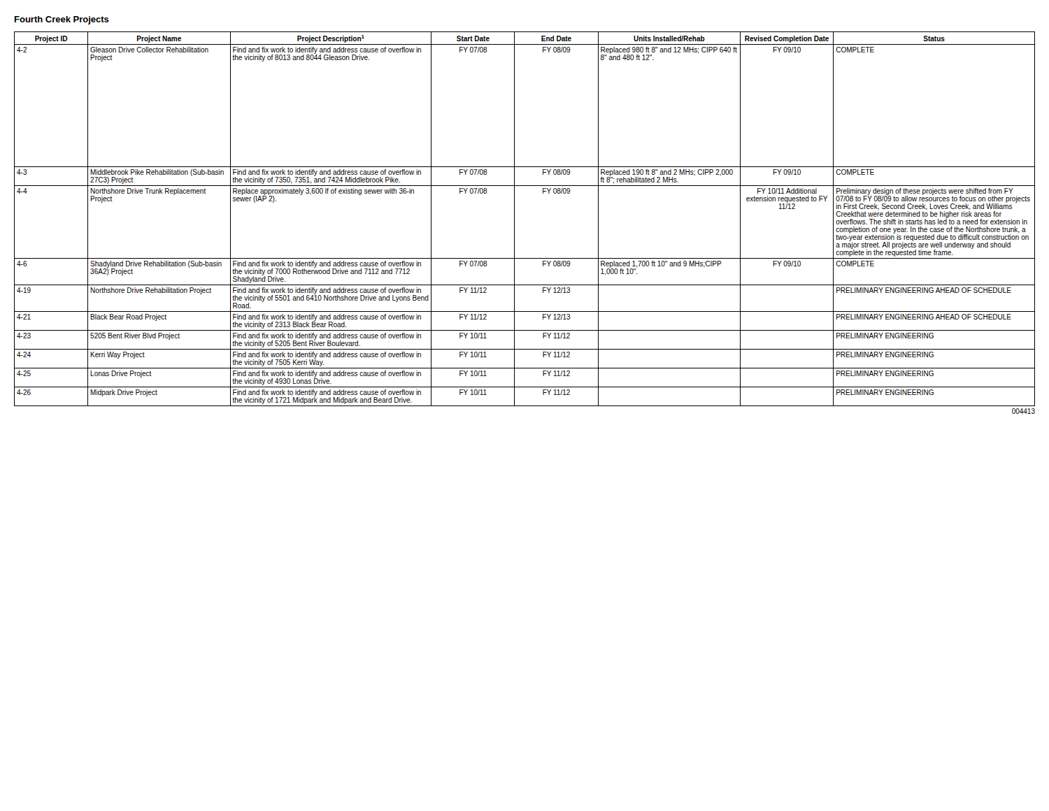Fourth Creek Projects
| Project ID | Project Name | Project Description 1 | Start Date | End Date | Units Installed/Rehab | Revised Completion Date | Status |
| --- | --- | --- | --- | --- | --- | --- | --- |
| 4-2 | Gleason Drive Collector Rehabilitation Project | Find and fix work to identify and address cause of overflow in the vicinity of 8013 and 8044 Gleason Drive. | FY 07/08 | FY 08/09 | Replaced 980 ft 8" and 12 MHs; CIPP 640 ft 8" and 480 ft 12". | FY 09/10 | COMPLETE |
| 4-3 | Middlebrook Pike Rehabilitation (Sub-basin 27C3) Project | Find and fix work to identify and address cause of overflow in the vicinity of 7350, 7351, and 7424 Middlebrook Pike. | FY 07/08 | FY 08/09 | Replaced 190 ft 8" and 2 MHs; CIPP 2,000 ft 8"; rehabilitated 2 MHs. | FY 09/10 | COMPLETE |
| 4-4 | Northshore Drive Trunk Replacement Project | Replace approximately 3,600 lf of existing sewer with 36-in sewer (IAP 2). | FY 07/08 | FY 08/09 | | FY 10/11 Additional extension requested to FY 11/12 | Preliminary design of these projects were shifted from FY 07/08 to FY 08/09 to allow resources to focus on other projects in First Creek, Second Creek, Loves Creek, and Williams Creekthat were determined to be higher risk areas for overflows. The shift in starts has led to a need for extension in completion of one year. In the case of the Northshore trunk, a two-year extension is requested due to difficult construction on a major street. All projects are well underway and should complete in the requested time frame. |
| 4-6 | Shadyland Drive Rehabilitation (Sub-basin 36A2) Project | Find and fix work to identify and address cause of overflow in the vicinity of 7000 Rotherwood Drive and 7112 and 7712 Shadyland Drive. | FY 07/08 | FY 08/09 | Replaced 1,700 ft 10" and 9 MHs;CIPP 1,000 ft 10". | FY 09/10 | COMPLETE |
| 4-19 | Northshore Drive Rehabilitation Project | Find and fix work to identify and address cause of overflow in the vicinity of 5501 and 6410 Northshore Drive and Lyons Bend Road. | FY 11/12 | FY 12/13 | | | PRELIMINARY ENGINEERING AHEAD OF SCHEDULE |
| 4-21 | Black Bear Road Project | Find and fix work to identify and address cause of overflow in the vicinity of 2313 Black Bear Road. | FY 11/12 | FY 12/13 | | | PRELIMINARY ENGINEERING AHEAD OF SCHEDULE |
| 4-23 | 5205 Bent River Blvd Project | Find and fix work to identify and address cause of overflow in the vicinity of 5205 Bent River Boulevard. | FY 10/11 | FY 11/12 | | | PRELIMINARY ENGINEERING |
| 4-24 | Kerri Way Project | Find and fix work to identify and address cause of overflow in the vicinity of 7505 Kerri Way. | FY 10/11 | FY 11/12 | | | PRELIMINARY ENGINEERING |
| 4-25 | Lonas Drive Project | Find and fix work to identify and address cause of overflow in the vicinity of 4930 Lonas Drive. | FY 10/11 | FY 11/12 | | | PRELIMINARY ENGINEERING |
| 4-26 | Midpark Drive Project | Find and fix work to identify and address cause of overflow in the vicinity of 1721 Midpark and Midpark and Beard Drive. | FY 10/11 | FY 11/12 | | | PRELIMINARY ENGINEERING |
004413